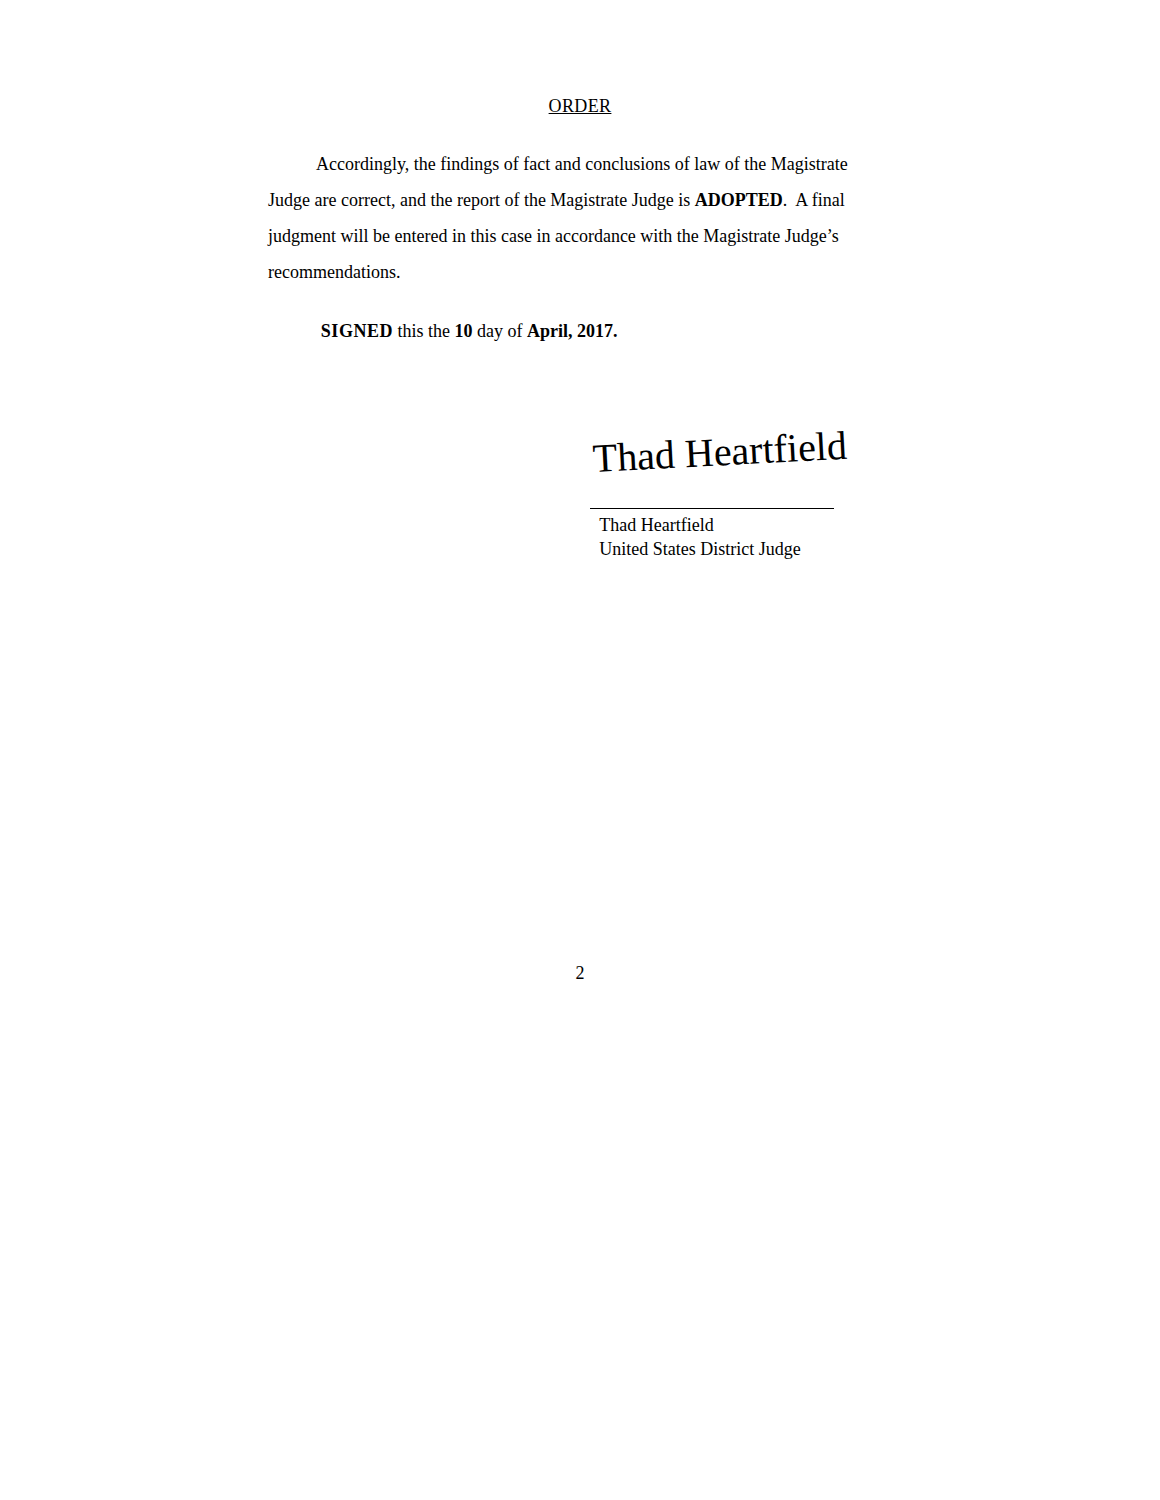ORDER
Accordingly, the findings of fact and conclusions of law of the Magistrate Judge are correct, and the report of the Magistrate Judge is ADOPTED. A final judgment will be entered in this case in accordance with the Magistrate Judge’s recommendations.
SIGNED this the 10 day of April, 2017.
Thad Heartfield
Thad Heartfield
United States District Judge
2